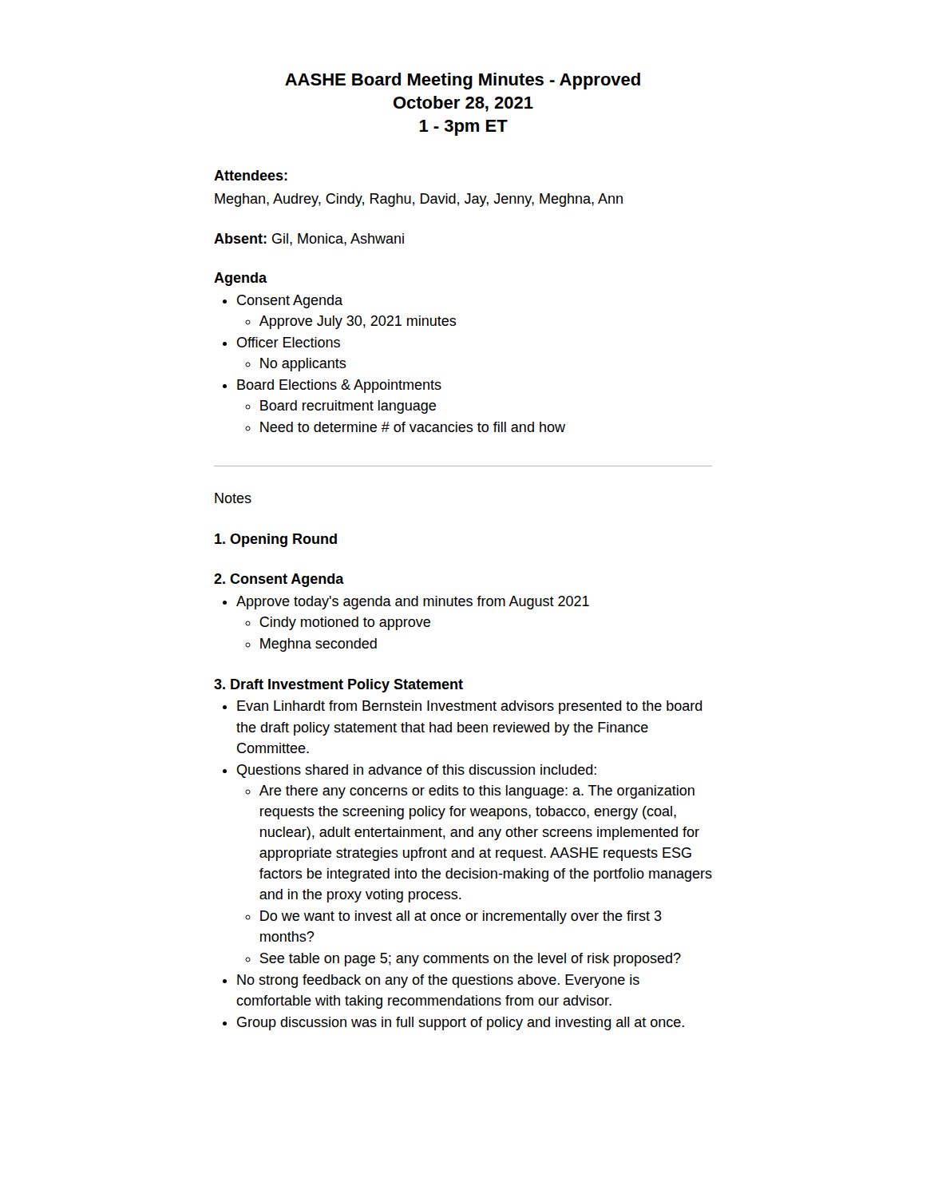AASHE Board Meeting Minutes - Approved
October 28, 2021
1 - 3pm ET
Attendees:
Meghan, Audrey, Cindy, Raghu, David, Jay, Jenny, Meghna, Ann
Absent: Gil, Monica, Ashwani
Agenda
Consent Agenda
Approve July 30, 2021 minutes
Officer Elections
No applicants
Board Elections & Appointments
Board recruitment language
Need to determine # of vacancies to fill and how
Notes
1. Opening Round
2. Consent Agenda
Approve today's agenda and minutes from August 2021
Cindy motioned to approve
Meghna seconded
3. Draft Investment Policy Statement
Evan Linhardt from Bernstein Investment advisors presented to the board the draft policy statement that had been reviewed by the Finance Committee.
Questions shared in advance of this discussion included:
Are there any concerns or edits to this language: a. The organization requests the screening policy for weapons, tobacco, energy (coal, nuclear), adult entertainment, and any other screens implemented for appropriate strategies upfront and at request. AASHE requests ESG factors be integrated into the decision-making of the portfolio managers and in the proxy voting process.
Do we want to invest all at once or incrementally over the first 3 months?
See table on page 5; any comments on the level of risk proposed?
No strong feedback on any of the questions above. Everyone is comfortable with taking recommendations from our advisor.
Group discussion was in full support of policy and investing all at once.